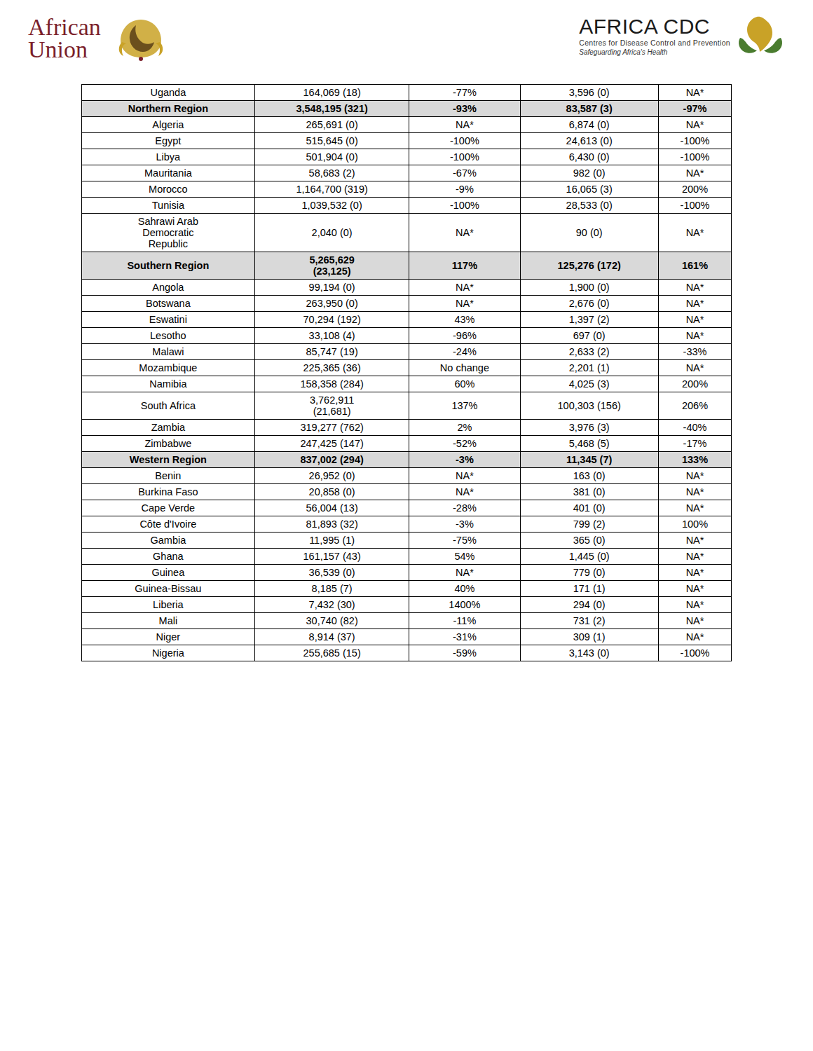African
Union
AFRICA CDC
Centres for Disease Control and Prevention
Safeguarding Africa's Health
| Uganda | 164,069 (18) | -77% | 3,596 (0) | NA* |
| Northern Region | 3,548,195 (321) | -93% | 83,587 (3) | -97% |
| Algeria | 265,691 (0) | NA* | 6,874 (0) | NA* |
| Egypt | 515,645 (0) | -100% | 24,613 (0) | -100% |
| Libya | 501,904 (0) | -100% | 6,430 (0) | -100% |
| Mauritania | 58,683 (2) | -67% | 982 (0) | NA* |
| Morocco | 1,164,700 (319) | -9% | 16,065 (3) | 200% |
| Tunisia | 1,039,532 (0) | -100% | 28,533 (0) | -100% |
| Sahrawi Arab Democratic Republic | 2,040 (0) | NA* | 90 (0) | NA* |
| Southern Region | 5,265,629 (23,125) | 117% | 125,276 (172) | 161% |
| Angola | 99,194 (0) | NA* | 1,900 (0) | NA* |
| Botswana | 263,950 (0) | NA* | 2,676 (0) | NA* |
| Eswatini | 70,294 (192) | 43% | 1,397 (2) | NA* |
| Lesotho | 33,108 (4) | -96% | 697 (0) | NA* |
| Malawi | 85,747 (19) | -24% | 2,633 (2) | -33% |
| Mozambique | 225,365 (36) | No change | 2,201 (1) | NA* |
| Namibia | 158,358 (284) | 60% | 4,025 (3) | 200% |
| South Africa | 3,762,911 (21,681) | 137% | 100,303 (156) | 206% |
| Zambia | 319,277 (762) | 2% | 3,976 (3) | -40% |
| Zimbabwe | 247,425 (147) | -52% | 5,468 (5) | -17% |
| Western Region | 837,002 (294) | -3% | 11,345 (7) | 133% |
| Benin | 26,952 (0) | NA* | 163 (0) | NA* |
| Burkina Faso | 20,858 (0) | NA* | 381 (0) | NA* |
| Cape Verde | 56,004 (13) | -28% | 401 (0) | NA* |
| Côte d'Ivoire | 81,893 (32) | -3% | 799 (2) | 100% |
| Gambia | 11,995 (1) | -75% | 365 (0) | NA* |
| Ghana | 161,157 (43) | 54% | 1,445 (0) | NA* |
| Guinea | 36,539 (0) | NA* | 779 (0) | NA* |
| Guinea-Bissau | 8,185 (7) | 40% | 171 (1) | NA* |
| Liberia | 7,432 (30) | 1400% | 294 (0) | NA* |
| Mali | 30,740 (82) | -11% | 731 (2) | NA* |
| Niger | 8,914 (37) | -31% | 309 (1) | NA* |
| Nigeria | 255,685 (15) | -59% | 3,143 (0) | -100% |